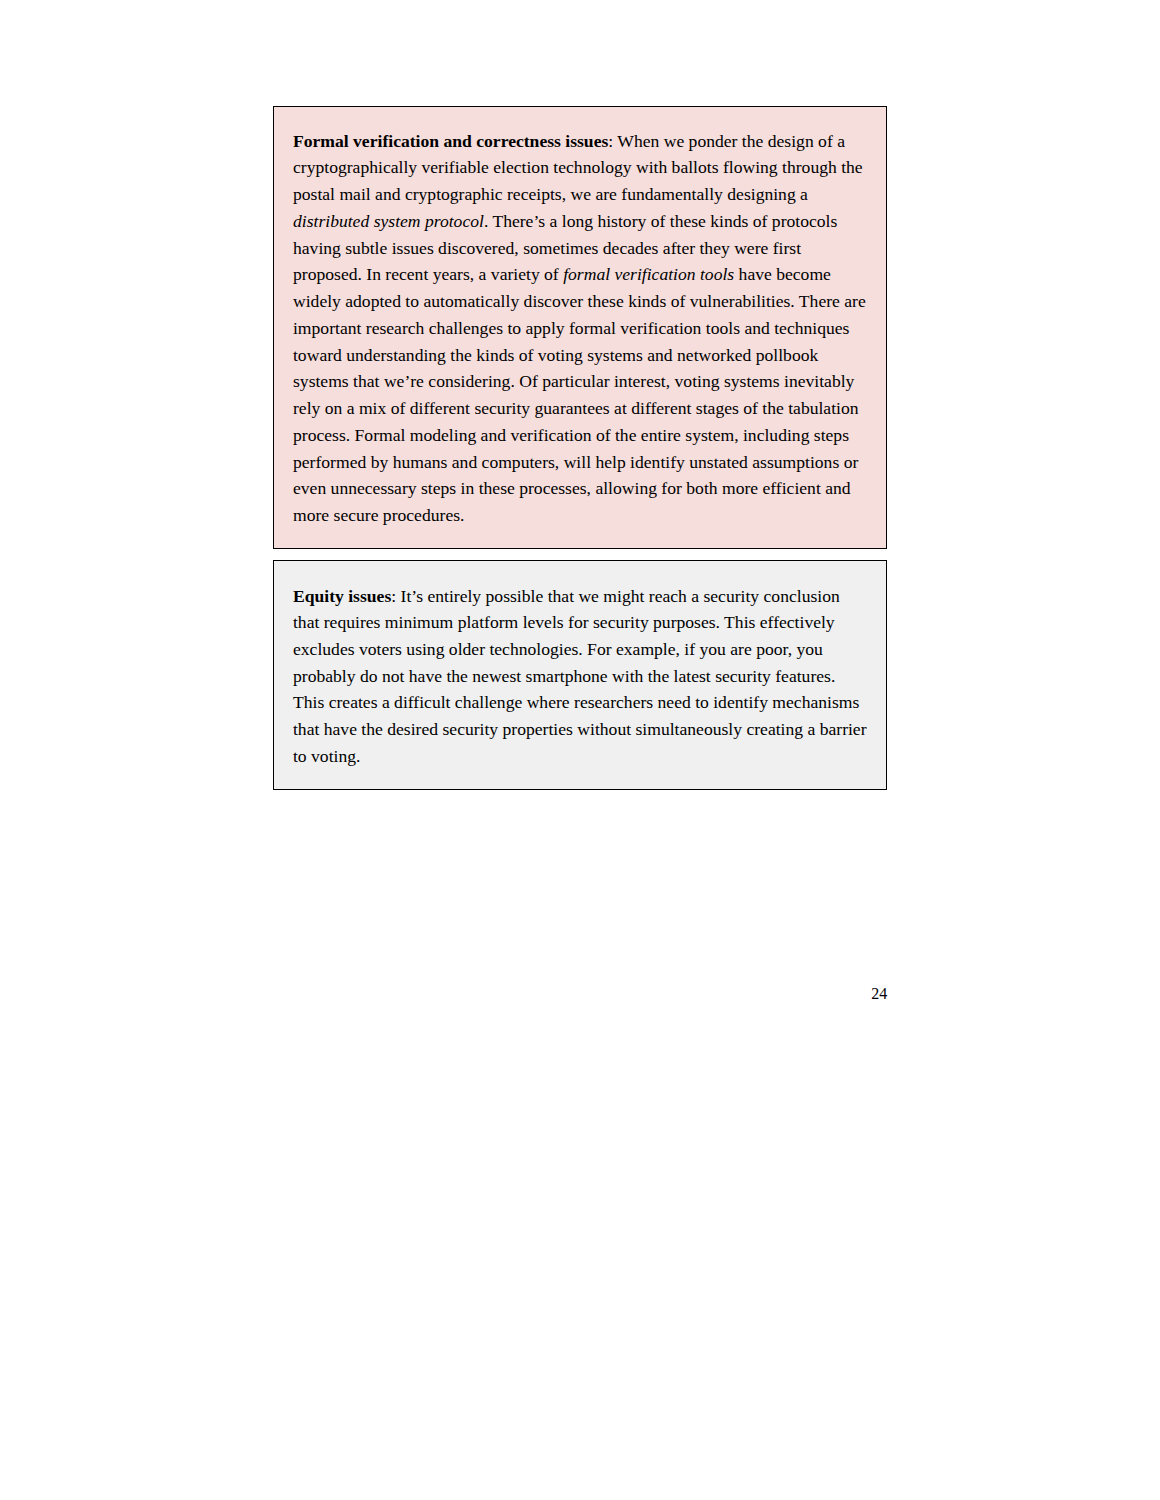Formal verification and correctness issues: When we ponder the design of a cryptographically verifiable election technology with ballots flowing through the postal mail and cryptographic receipts, we are fundamentally designing a distributed system protocol. There’s a long history of these kinds of protocols having subtle issues discovered, sometimes decades after they were first proposed. In recent years, a variety of formal verification tools have become widely adopted to automatically discover these kinds of vulnerabilities. There are important research challenges to apply formal verification tools and techniques toward understanding the kinds of voting systems and networked pollbook systems that we’re considering. Of particular interest, voting systems inevitably rely on a mix of different security guarantees at different stages of the tabulation process. Formal modeling and verification of the entire system, including steps performed by humans and computers, will help identify unstated assumptions or even unnecessary steps in these processes, allowing for both more efficient and more secure procedures.
Equity issues: It’s entirely possible that we might reach a security conclusion that requires minimum platform levels for security purposes. This effectively excludes voters using older technologies. For example, if you are poor, you probably do not have the newest smartphone with the latest security features. This creates a difficult challenge where researchers need to identify mechanisms that have the desired security properties without simultaneously creating a barrier to voting.
24